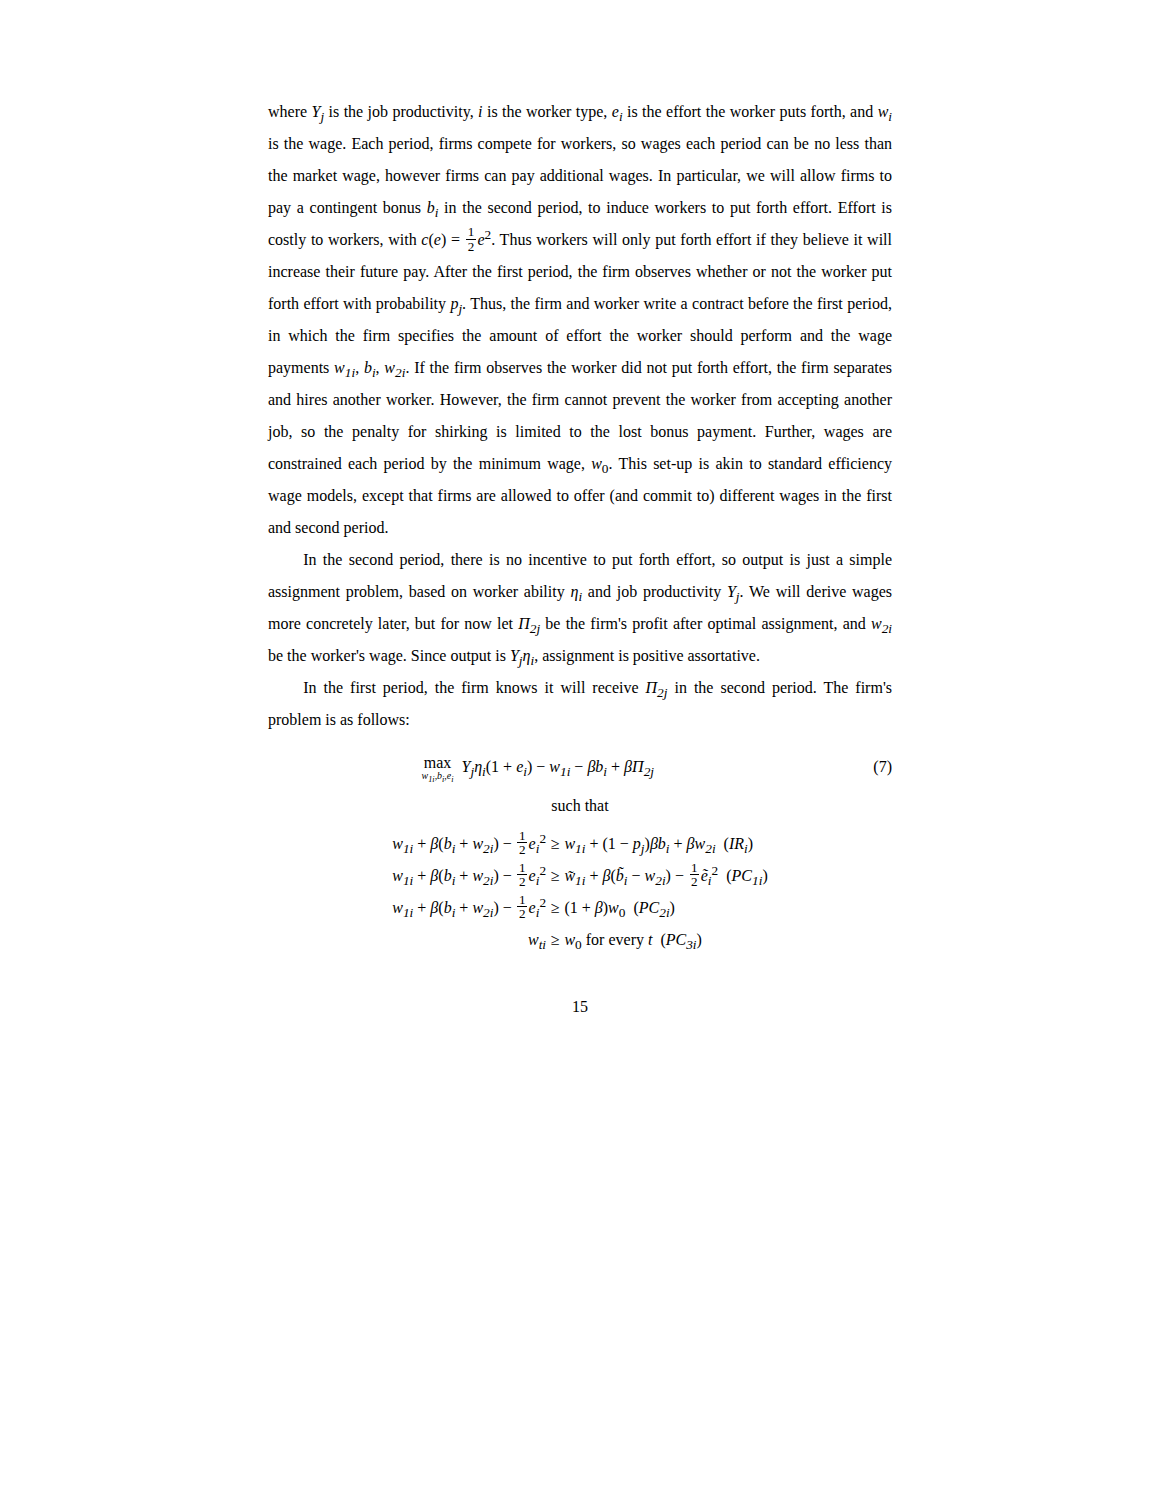where Yj is the job productivity, i is the worker type, ei is the effort the worker puts forth, and wi is the wage. Each period, firms compete for workers, so wages each period can be no less than the market wage, however firms can pay additional wages. In particular, we will allow firms to pay a contingent bonus bi in the second period, to induce workers to put forth effort. Effort is costly to workers, with c(e) = 12 e2. Thus workers will only put forth effort if they believe it will increase their future pay. After the first period, the firm observes whether or not the worker put forth effort with probability pj. Thus, the firm and worker write a contract before the first period, in which the firm specifies the amount of effort the worker should perform and the wage payments w1i, bi, w2i. If the firm observes the worker did not put forth effort, the firm separates and hires another worker. However, the firm cannot prevent the worker from accepting another job, so the penalty for shirking is limited to the lost bonus payment. Further, wages are constrained each period by the minimum wage, w0. This set-up is akin to standard efficiency wage models, except that firms are allowed to offer (and commit to) different wages in the first and second period.
In the second period, there is no incentive to put forth effort, so output is just a simple assignment problem, based on worker ability ηi and job productivity Yj. We will derive wages more concretely later, but for now let Π2j be the firm's profit after optimal assignment, and w2i be the worker's wage. Since output is Yjηi, assignment is positive assortative.
In the first period, the firm knows it will receive Π2j in the second period. The firm's problem is as follows:
max w1i,bi,ei Yjηi(1 + ei) − w1i − βbi + βΠ2j (7)
such that
| w 1 i + β ( b i + w 2 i ) − 1 2 e i 2 | ≥ | w 1 i + (1 − p j ) βb i + βw 2 i ( IR i ) |
| w 1 i + β ( b i + w 2 i ) − 1 2 e i 2 | ≥ | w̃ 1 i + β ( b̃ i − w 2 i ) − 1 2 ẽ i 2 ( PC 1 i ) |
| w 1 i + β ( b i + w 2 i ) − 1 2 e i 2 | ≥ | (1 + β ) w 0 ( PC 2 i ) |
| w ti | ≥ | w 0 for every t ( PC 3 i ) |
15